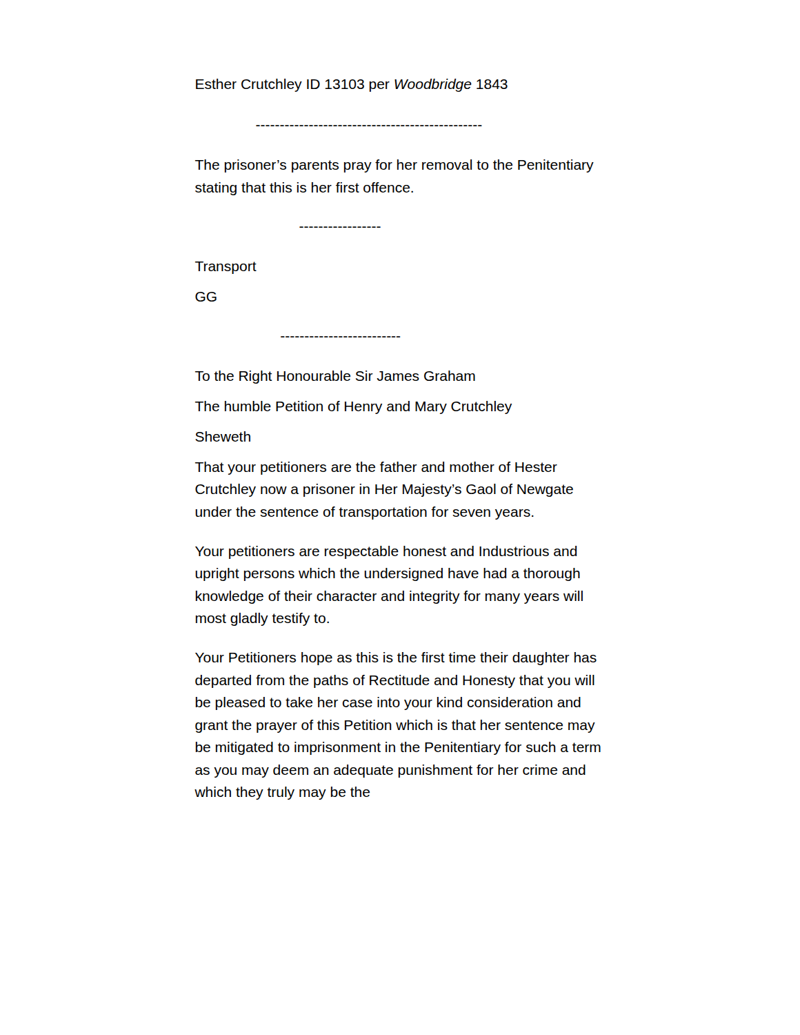Esther Crutchley ID 13103 per Woodbridge 1843
-----------------------------------------------
The prisoner’s parents pray for her removal to the Penitentiary stating that this is her first offence.
-----------------
Transport
GG
-------------------------
To the Right Honourable Sir James Graham
The humble Petition of Henry and Mary Crutchley
Sheweth
That your petitioners are the father and mother of Hester Crutchley now a prisoner in Her Majesty’s Gaol of Newgate under the sentence of transportation for seven years.
Your petitioners are respectable honest and Industrious and upright persons which the undersigned have had a thorough knowledge of their character and integrity for many years will most gladly testify to.
Your Petitioners hope as this is the first time their daughter has departed from the paths of Rectitude and Honesty that you will be pleased to take her case into your kind consideration and grant the prayer of this Petition which is that her sentence may be mitigated to imprisonment in the Penitentiary for such a term as you may deem an adequate punishment for her crime and which they truly may be the